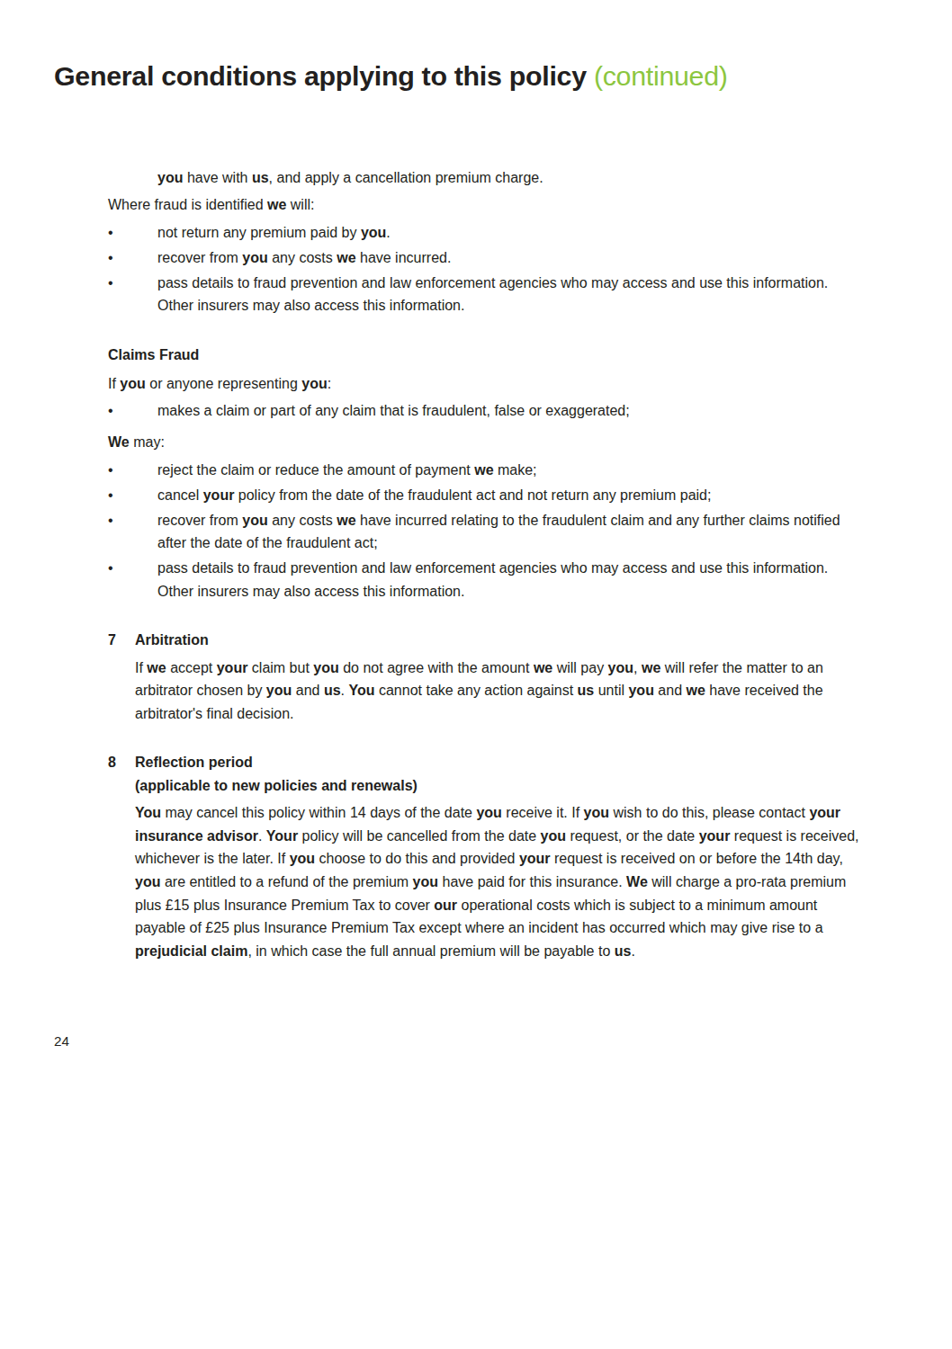General conditions applying to this policy (continued)
you have with us, and apply a cancellation premium charge.
Where fraud is identified we will:
not return any premium paid by you.
recover from you any costs we have incurred.
pass details to fraud prevention and law enforcement agencies who may access and use this information. Other insurers may also access this information.
Claims Fraud
If you or anyone representing you:
makes a claim or part of any claim that is fraudulent, false or exaggerated;
We may:
reject the claim or reduce the amount of payment we make;
cancel your policy from the date of the fraudulent act and not return any premium paid;
recover from you any costs we have incurred relating to the fraudulent claim and any further claims notified after the date of the fraudulent act;
pass details to fraud prevention and law enforcement agencies who may access and use this information. Other insurers may also access this information.
7
Arbitration
If we accept your claim but you do not agree with the amount we will pay you, we will refer the matter to an arbitrator chosen by you and us. You cannot take any action against us until you and we have received the arbitrator's final decision.
8
Reflection period
(applicable to new policies and renewals)
You may cancel this policy within 14 days of the date you receive it. If you wish to do this, please contact your insurance advisor. Your policy will be cancelled from the date you request, or the date your request is received, whichever is the later. If you choose to do this and provided your request is received on or before the 14th day, you are entitled to a refund of the premium you have paid for this insurance. We will charge a pro-rata premium plus £15 plus Insurance Premium Tax to cover our operational costs which is subject to a minimum amount payable of £25 plus Insurance Premium Tax except where an incident has occurred which may give rise to a prejudicial claim, in which case the full annual premium will be payable to us.
24